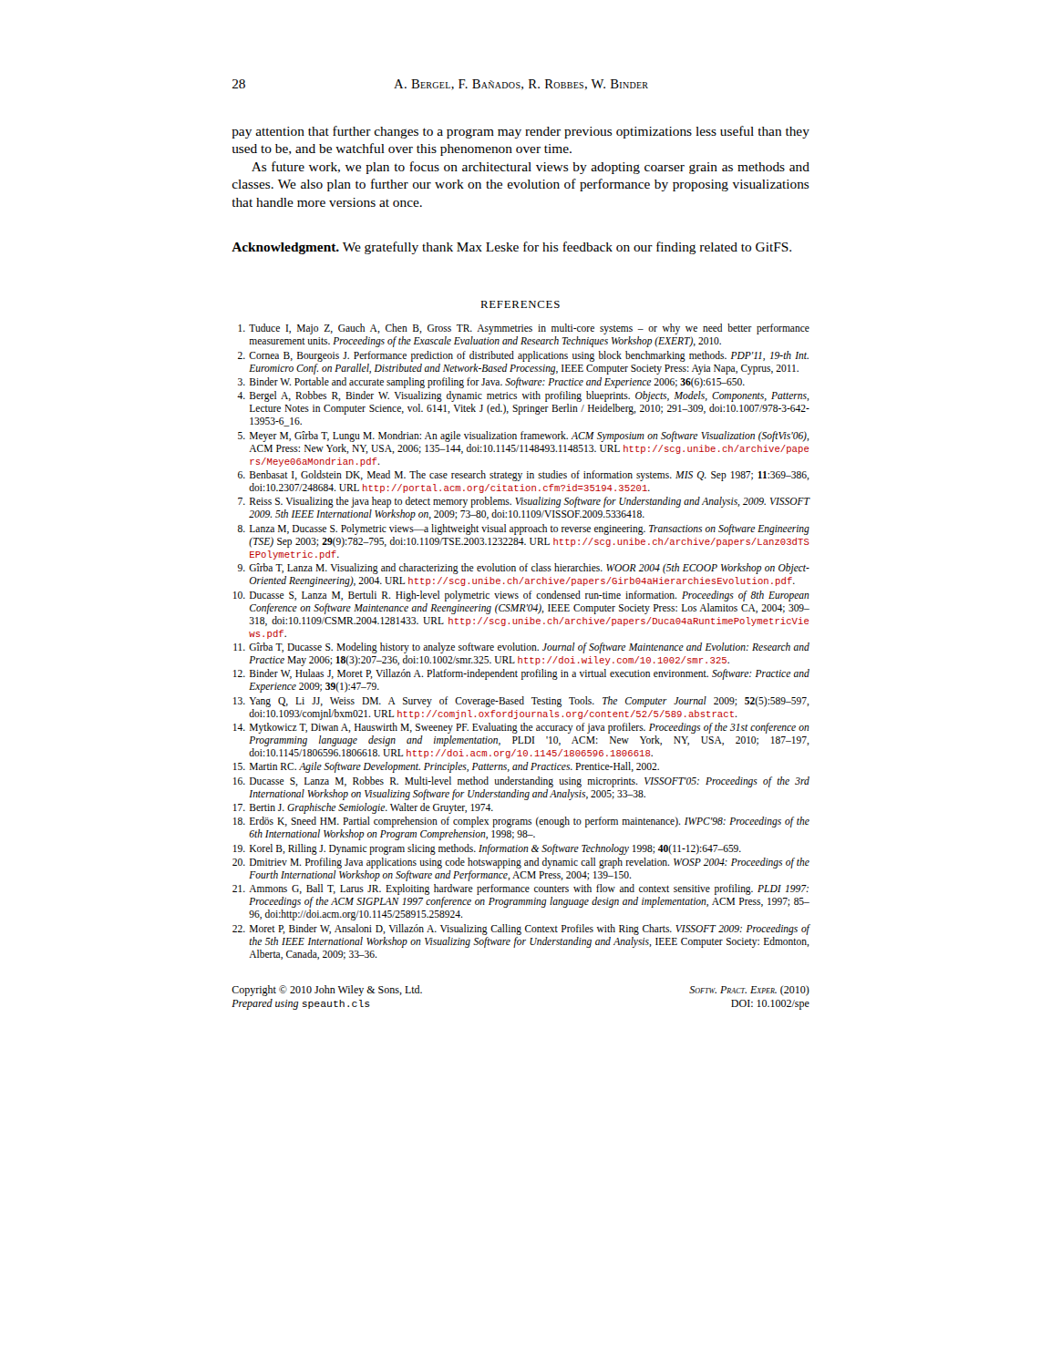28
A. Bergel, F. Bañados, R. Robbes, W. Binder
pay attention that further changes to a program may render previous optimizations less useful than they used to be, and be watchful over this phenomenon over time.
As future work, we plan to focus on architectural views by adopting coarser grain as methods and classes. We also plan to further our work on the evolution of performance by proposing visualizations that handle more versions at once.
Acknowledgment. We gratefully thank Max Leske for his feedback on our finding related to GitFS.
References
Tuduce I, Majo Z, Gauch A, Chen B, Gross TR. Asymmetries in multi-core systems – or why we need better performance measurement units. Proceedings of the Exascale Evaluation and Research Techniques Workshop (EXERT), 2010.
Cornea B, Bourgeois J. Performance prediction of distributed applications using block benchmarking methods. PDP'11, 19-th Int. Euromicro Conf. on Parallel, Distributed and Network-Based Processing, IEEE Computer Society Press: Ayia Napa, Cyprus, 2011.
Binder W. Portable and accurate sampling profiling for Java. Software: Practice and Experience 2006; 36(6):615–650.
Bergel A, Robbes R, Binder W. Visualizing dynamic metrics with profiling blueprints. Objects, Models, Components, Patterns, Lecture Notes in Computer Science, vol. 6141, Vitek J (ed.), Springer Berlin / Heidelberg, 2010; 291–309, doi:10.1007/978-3-642-13953-6_16.
Meyer M, Gîrba T, Lungu M. Mondrian: An agile visualization framework. ACM Symposium on Software Visualization (SoftVis'06), ACM Press: New York, NY, USA, 2006; 135–144, doi:10.1145/1148493.1148513. URL http://scg.unibe.ch/archive/papers/Meye06aMondrian.pdf.
Benbasat I, Goldstein DK, Mead M. The case research strategy in studies of information systems. MIS Q. Sep 1987; 11:369–386, doi:10.2307/248684. URL http://portal.acm.org/citation.cfm?id=35194.35201.
Reiss S. Visualizing the java heap to detect memory problems. Visualizing Software for Understanding and Analysis, 2009. VISSOFT 2009. 5th IEEE International Workshop on, 2009; 73–80, doi:10.1109/VISSOF.2009.5336418.
Lanza M, Ducasse S. Polymetric views—a lightweight visual approach to reverse engineering. Transactions on Software Engineering (TSE) Sep 2003; 29(9):782–795, doi:10.1109/TSE.2003.1232284. URL http://scg.unibe.ch/archive/papers/Lanz03dTSEPolymetric.pdf.
Gîrba T, Lanza M. Visualizing and characterizing the evolution of class hierarchies. WOOR 2004 (5th ECOOP Workshop on Object-Oriented Reengineering), 2004. URL http://scg.unibe.ch/archive/papers/Girb04aHierarchiesEvolution.pdf.
Ducasse S, Lanza M, Bertuli R. High-level polymetric views of condensed run-time information. Proceedings of 8th European Conference on Software Maintenance and Reengineering (CSMR'04), IEEE Computer Society Press: Los Alamitos CA, 2004; 309–318, doi:10.1109/CSMR.2004.1281433. URL http://scg.unibe.ch/archive/papers/Duca04aRuntimePolymetricViews.pdf.
Gîrba T, Ducasse S. Modeling history to analyze software evolution. Journal of Software Maintenance and Evolution: Research and Practice May 2006; 18(3):207–236, doi:10.1002/smr.325. URL http://doi.wiley.com/10.1002/smr.325.
Binder W, Hulaas J, Moret P, Villazón A. Platform-independent profiling in a virtual execution environment. Software: Practice and Experience 2009; 39(1):47–79.
Yang Q, Li JJ, Weiss DM. A Survey of Coverage-Based Testing Tools. The Computer Journal 2009; 52(5):589–597, doi:10.1093/comjnl/bxm021. URL http://comjnl.oxfordjournals.org/content/52/5/589.abstract.
Mytkowicz T, Diwan A, Hauswirth M, Sweeney PF. Evaluating the accuracy of java profilers. Proceedings of the 31st conference on Programming language design and implementation, PLDI '10, ACM: New York, NY, USA, 2010; 187–197, doi:10.1145/1806596.1806618. URL http://doi.acm.org/10.1145/1806596.1806618.
Martin RC. Agile Software Development. Principles, Patterns, and Practices. Prentice-Hall, 2002.
Ducasse S, Lanza M, Robbes R. Multi-level method understanding using microprints. VISSOFT'05: Proceedings of the 3rd International Workshop on Visualizing Software for Understanding and Analysis, 2005; 33–38.
Bertin J. Graphische Semiologie. Walter de Gruyter, 1974.
Erdös K, Sneed HM. Partial comprehension of complex programs (enough to perform maintenance). IWPC'98: Proceedings of the 6th International Workshop on Program Comprehension, 1998; 98–.
Korel B, Rilling J. Dynamic program slicing methods. Information & Software Technology 1998; 40(11-12):647–659.
Dmitriev M. Profiling Java applications using code hotswapping and dynamic call graph revelation. WOSP 2004: Proceedings of the Fourth International Workshop on Software and Performance, ACM Press, 2004; 139–150.
Ammons G, Ball T, Larus JR. Exploiting hardware performance counters with flow and context sensitive profiling. PLDI 1997: Proceedings of the ACM SIGPLAN 1997 conference on Programming language design and implementation, ACM Press, 1997; 85–96, doi:http://doi.acm.org/10.1145/258915.258924.
Moret P, Binder W, Ansaloni D, Villazón A. Visualizing Calling Context Profiles with Ring Charts. VISSOFT 2009: Proceedings of the 5th IEEE International Workshop on Visualizing Software for Understanding and Analysis, IEEE Computer Society: Edmonton, Alberta, Canada, 2009; 33–36.
Copyright © 2010 John Wiley & Sons, Ltd.
Prepared using speauth.cls
Softw. Pract. Exper. (2010)
DOI: 10.1002/spe